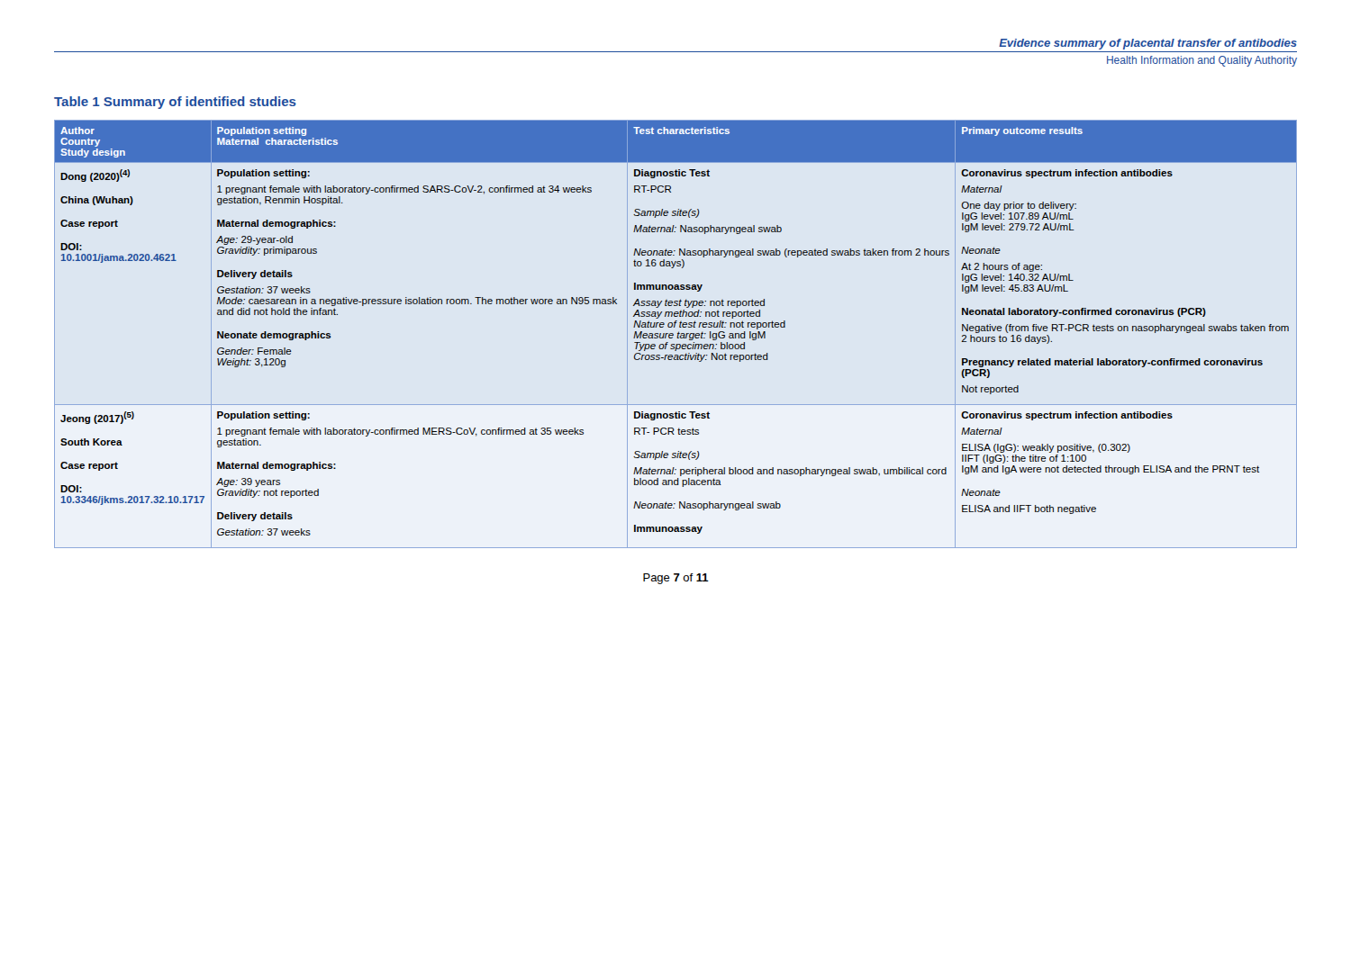Evidence summary of placental transfer of antibodies
Health Information and Quality Authority
Table 1 Summary of identified studies
| Author Country Study design | Population setting Maternal characteristics | Test characteristics | Primary outcome results |
| --- | --- | --- | --- |
| Dong (2020) (4) China (Wuhan) Case report DOI: 10.1001/jama.2020.4621 | Population setting: 1 pregnant female with laboratory-confirmed SARS-CoV-2, confirmed at 34 weeks gestation, Renmin Hospital. Maternal demographics: Age: 29-year-old Gravidity: primiparous Delivery details Gestation: 37 weeks Mode: caesarean in a negative-pressure isolation room. The mother wore an N95 mask and did not hold the infant. Neonate demographics Gender: Female Weight: 3,120g | Diagnostic Test RT-PCR Sample site(s) Maternal: Nasopharyngeal swab Neonate: Nasopharyngeal swab (repeated swabs taken from 2 hours to 16 days) Immunoassay Assay test type: not reported Assay method: not reported Nature of test result: not reported Measure target: IgG and IgM Type of specimen: blood Cross-reactivity: Not reported | Coronavirus spectrum infection antibodies Maternal One day prior to delivery: IgG level: 107.89 AU/mL IgM level: 279.72 AU/mL Neonate At 2 hours of age: IgG level: 140.32 AU/mL IgM level: 45.83 AU/mL Neonatal laboratory-confirmed coronavirus (PCR) Negative (from five RT-PCR tests on nasopharyngeal swabs taken from 2 hours to 16 days). Pregnancy related material laboratory-confirmed coronavirus (PCR) Not reported |
| Jeong (2017) (5) South Korea Case report DOI: 10.3346/jkms.2017.32.10.1717 | Population setting: 1 pregnant female with laboratory-confirmed MERS-CoV, confirmed at 35 weeks gestation. Maternal demographics: Age: 39 years Gravidity: not reported Delivery details Gestation: 37 weeks | Diagnostic Test RT- PCR tests Sample site(s) Maternal: peripheral blood and nasopharyngeal swab, umbilical cord blood and placenta Neonate: Nasopharyngeal swab Immunoassay | Coronavirus spectrum infection antibodies Maternal ELISA (IgG): weakly positive, (0.302) IIFT (IgG): the titre of 1:100 IgM and IgA were not detected through ELISA and the PRNT test Neonate ELISA and IIFT both negative |
Page 7 of 11